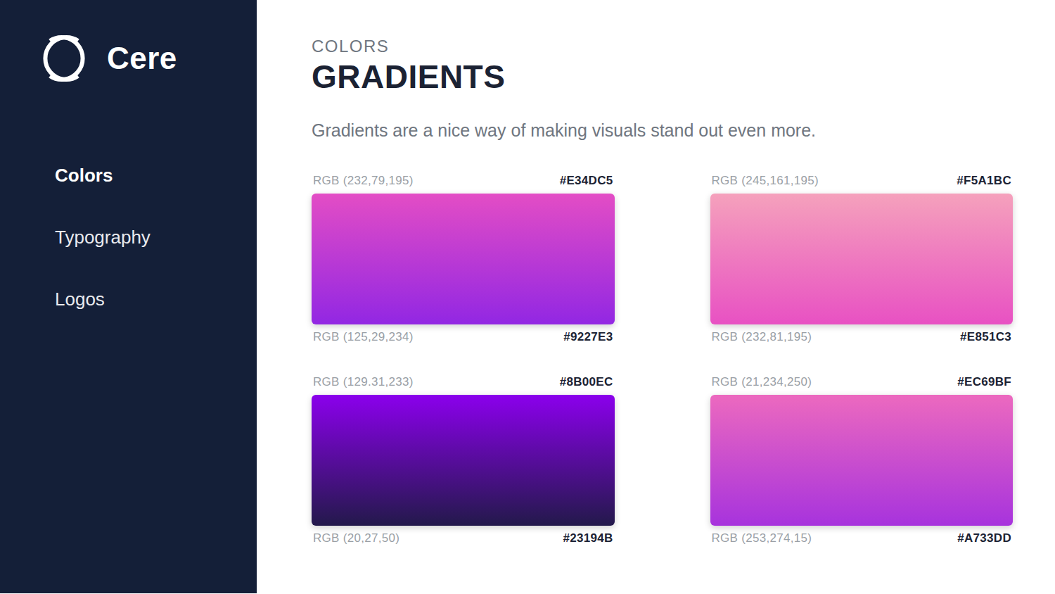Cere
Colors
Typography
Logos
COLORS
GRADIENTS
Gradients are a nice way of making visuals stand out even more.
RGB (232,79,195) #E34DC5
RGB (125,29,234) #9227E3
RGB (245,161,195) #F5A1BC
RGB (232,81,195) #E851C3
RGB (129.31,233) #8B00EC
RGB (20,27,50) #23194B
RGB (21,234,250) #EC69BF
RGB (253,274,15) #A733DD